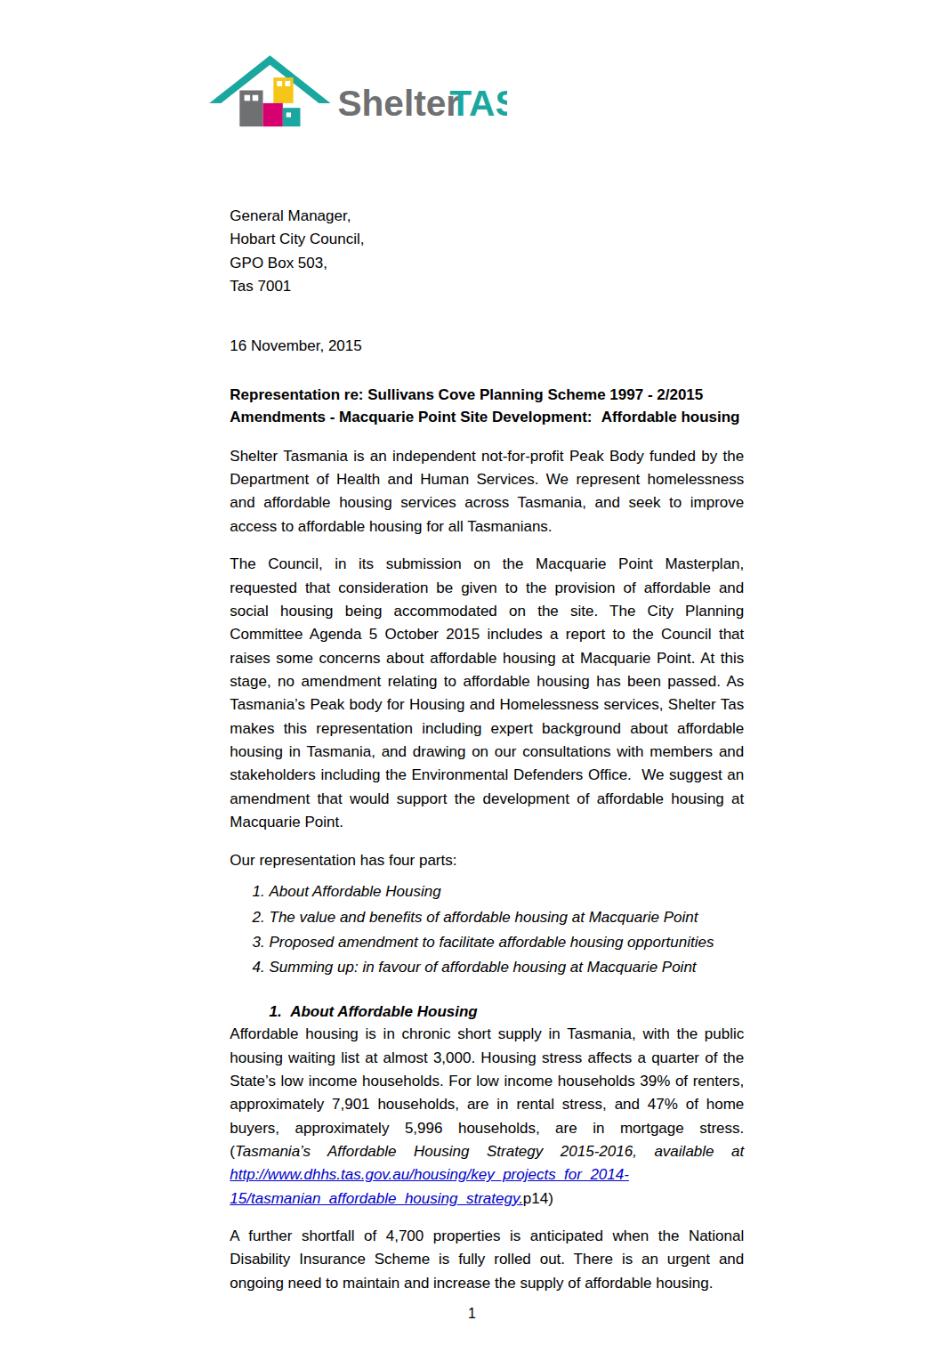Shelter TAS
General Manager,
Hobart City Council,
GPO Box 503,
Tas 7001
16 November, 2015
Representation re: Sullivans Cove Planning Scheme 1997 - 2/2015 Amendments - Macquarie Point Site Development:Affordable housing
Shelter Tasmania is an independent not-for-profit Peak Body funded by the Department of Health and Human Services. We represent homelessness and affordable housing services across Tasmania, and seek to improve access to affordable housing for all Tasmanians.
The Council, in its submission on the Macquarie Point Masterplan, requested that consideration be given to the provision of affordable and social housing being accommodated on the site. The City Planning Committee Agenda 5 October 2015 includes a report to the Council that raises some concerns about affordable housing at Macquarie Point. At this stage, no amendment relating to affordable housing has been passed. As Tasmania’s Peak body for Housing and Homelessness services, Shelter Tas makes this representation including expert background about affordable housing in Tasmania, and drawing on our consultations with members and stakeholders including the Environmental Defenders Office. We suggest an amendment that would support the development of affordable housing at Macquarie Point.
Our representation has four parts:
About Affordable Housing
The value and benefits of affordable housing at Macquarie Point
Proposed amendment to facilitate affordable housing opportunities
Summing up: in favour of affordable housing at Macquarie Point
1. About Affordable Housing
Affordable housing is in chronic short supply in Tasmania, with the public housing waiting list at almost 3,000. Housing stress affects a quarter of the State’s low income households. For low income households 39% of renters, approximately 7,901 households, are in rental stress, and 47% of home buyers, approximately 5,996 households, are in mortgage stress. (Tasmania’s Affordable Housing Strategy 2015-2016, available at http://www.dhhs.tas.gov.au/housing/key_projects_for_2014-15/tasmanian_affordable_housing_strategy. p14)
A further shortfall of 4,700 properties is anticipated when the National Disability Insurance Scheme is fully rolled out. There is an urgent and ongoing need to maintain and increase the supply of affordable housing.
1